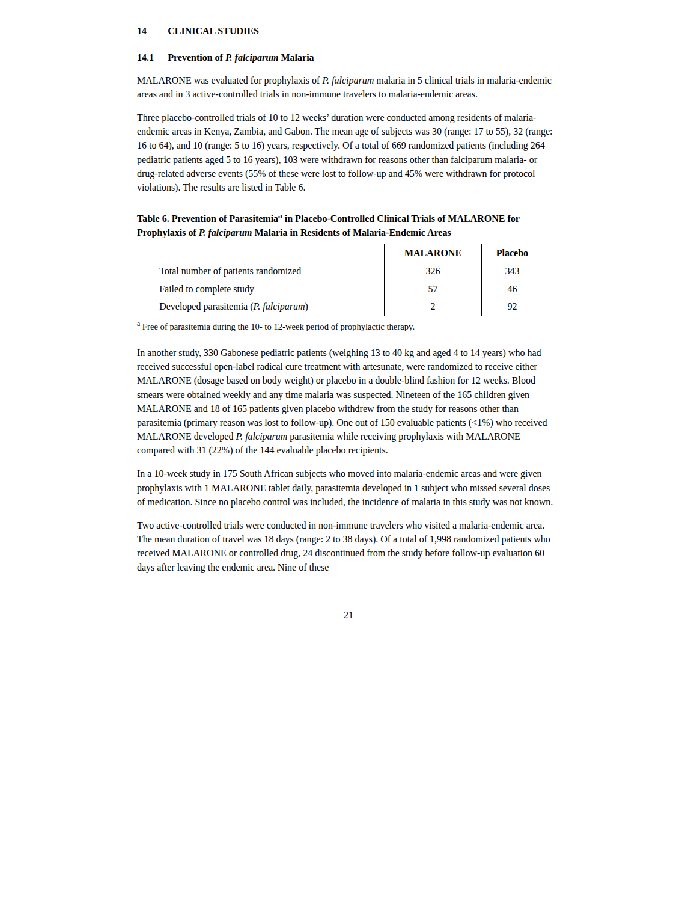14 CLINICAL STUDIES
14.1 Prevention of P. falciparum Malaria
MALARONE was evaluated for prophylaxis of P. falciparum malaria in 5 clinical trials in malaria-endemic areas and in 3 active-controlled trials in non-immune travelers to malaria-endemic areas.
Three placebo-controlled trials of 10 to 12 weeks’ duration were conducted among residents of malaria-endemic areas in Kenya, Zambia, and Gabon. The mean age of subjects was 30 (range: 17 to 55), 32 (range: 16 to 64), and 10 (range: 5 to 16) years, respectively. Of a total of 669 randomized patients (including 264 pediatric patients aged 5 to 16 years), 103 were withdrawn for reasons other than falciparum malaria- or drug-related adverse events (55% of these were lost to follow-up and 45% were withdrawn for protocol violations). The results are listed in Table 6.
Table 6. Prevention of Parasitemiaa in Placebo-Controlled Clinical Trials of MALARONE for Prophylaxis of P. falciparum Malaria in Residents of Malaria-Endemic Areas
| | MALARONE | Placebo |
| --- | --- | --- |
| Total number of patients randomized | 326 | 343 |
| Failed to complete study | 57 | 46 |
| Developed parasitemia ( P. falciparum ) | 2 | 92 |
a Free of parasitemia during the 10- to 12-week period of prophylactic therapy.
In another study, 330 Gabonese pediatric patients (weighing 13 to 40 kg and aged 4 to 14 years) who had received successful open-label radical cure treatment with artesunate, were randomized to receive either MALARONE (dosage based on body weight) or placebo in a double-blind fashion for 12 weeks. Blood smears were obtained weekly and any time malaria was suspected. Nineteen of the 165 children given MALARONE and 18 of 165 patients given placebo withdrew from the study for reasons other than parasitemia (primary reason was lost to follow-up). One out of 150 evaluable patients (<1%) who received MALARONE developed P. falciparum parasitemia while receiving prophylaxis with MALARONE compared with 31 (22%) of the 144 evaluable placebo recipients.
In a 10-week study in 175 South African subjects who moved into malaria-endemic areas and were given prophylaxis with 1 MALARONE tablet daily, parasitemia developed in 1 subject who missed several doses of medication. Since no placebo control was included, the incidence of malaria in this study was not known.
Two active-controlled trials were conducted in non-immune travelers who visited a malaria-endemic area. The mean duration of travel was 18 days (range: 2 to 38 days). Of a total of 1,998 randomized patients who received MALARONE or controlled drug, 24 discontinued from the study before follow-up evaluation 60 days after leaving the endemic area. Nine of these
21